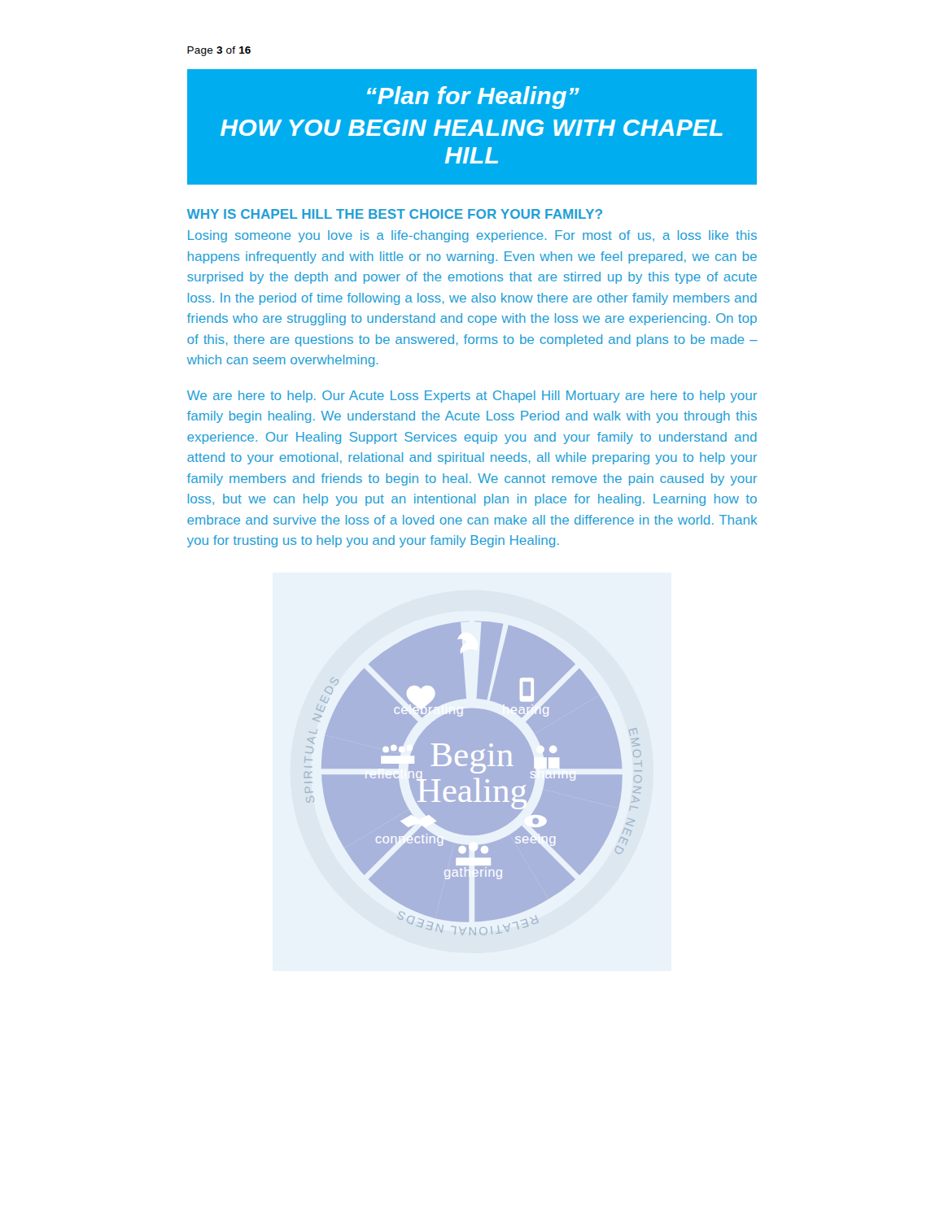Page 3 of 16
“Plan for Healing”
How You Begin Healing with Chapel Hill
WHY IS CHAPEL HILL THE BEST CHOICE FOR YOUR FAMILY?
Losing someone you love is a life-changing experience. For most of us, a loss like this happens infrequently and with little or no warning. Even when we feel prepared, we can be surprised by the depth and power of the emotions that are stirred up by this type of acute loss. In the period of time following a loss, we also know there are other family members and friends who are struggling to understand and cope with the loss we are experiencing. On top of this, there are questions to be answered, forms to be completed and plans to be made – which can seem overwhelming.
We are here to help. Our Acute Loss Experts at Chapel Hill Mortuary are here to help your family begin healing. We understand the Acute Loss Period and walk with you through this experience. Our Healing Support Services equip you and your family to understand and attend to your emotional, relational and spiritual needs, all while preparing you to help your family members and friends to begin to heal. We cannot remove the pain caused by your loss, but we can help you put an intentional plan in place for healing. Learning how to embrace and survive the loss of a loved one can make all the difference in the world. Thank you for trusting us to help you and your family Begin Healing.
Begin Healing celebrating hearing sharing seeing gathering connecting reflecting EMOTIONAL NEEDS RELATIONAL NEEDS SPIRITUAL NEEDS